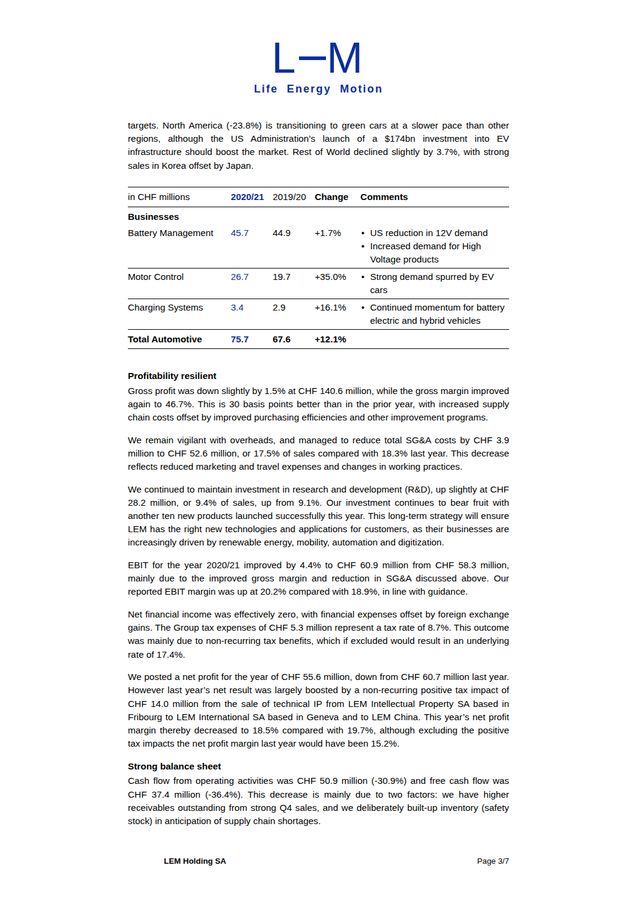L M
Life Energy Motion
targets. North America (-23.8%) is transitioning to green cars at a slower pace than other regions, although the US Administration’s launch of a $174bn investment into EV infrastructure should boost the market. Rest of World declined slightly by 3.7%, with strong sales in Korea offset by Japan.
| in CHF millions | 2020/21 | 2019/20 | Change | Comments |
| --- | --- | --- | --- | --- |
| Businesses | | | | |
| Battery Management | 45.7 | 44.9 | +1.7% | US reduction in 12V demand Increased demand for High Voltage products |
| Motor Control | 26.7 | 19.7 | +35.0% | Strong demand spurred by EV cars |
| Charging Systems | 3.4 | 2.9 | +16.1% | Continued momentum for battery electric and hybrid vehicles |
| Total Automotive | 75.7 | 67.6 | +12.1% | |
Profitability resilient
Gross profit was down slightly by 1.5% at CHF 140.6 million, while the gross margin improved again to 46.7%. This is 30 basis points better than in the prior year, with increased supply chain costs offset by improved purchasing efficiencies and other improvement programs.
We remain vigilant with overheads, and managed to reduce total SG&A costs by CHF 3.9 million to CHF 52.6 million, or 17.5% of sales compared with 18.3% last year. This decrease reflects reduced marketing and travel expenses and changes in working practices.
We continued to maintain investment in research and development (R&D), up slightly at CHF 28.2 million, or 9.4% of sales, up from 9.1%. Our investment continues to bear fruit with another ten new products launched successfully this year. This long-term strategy will ensure LEM has the right new technologies and applications for customers, as their businesses are increasingly driven by renewable energy, mobility, automation and digitization.
EBIT for the year 2020/21 improved by 4.4% to CHF 60.9 million from CHF 58.3 million, mainly due to the improved gross margin and reduction in SG&A discussed above. Our reported EBIT margin was up at 20.2% compared with 18.9%, in line with guidance.
Net financial income was effectively zero, with financial expenses offset by foreign exchange gains. The Group tax expenses of CHF 5.3 million represent a tax rate of 8.7%. This outcome was mainly due to non-recurring tax benefits, which if excluded would result in an underlying rate of 17.4%.
We posted a net profit for the year of CHF 55.6 million, down from CHF 60.7 million last year. However last year’s net result was largely boosted by a non-recurring positive tax impact of CHF 14.0 million from the sale of technical IP from LEM Intellectual Property SA based in Fribourg to LEM International SA based in Geneva and to LEM China. This year’s net profit margin thereby decreased to 18.5% compared with 19.7%, although excluding the positive tax impacts the net profit margin last year would have been 15.2%.
Strong balance sheet
Cash flow from operating activities was CHF 50.9 million (-30.9%) and free cash flow was CHF 37.4 million (-36.4%). This decrease is mainly due to two factors: we have higher receivables outstanding from strong Q4 sales, and we deliberately built-up inventory (safety stock) in anticipation of supply chain shortages.
LEM Holding SA
Page 3/7